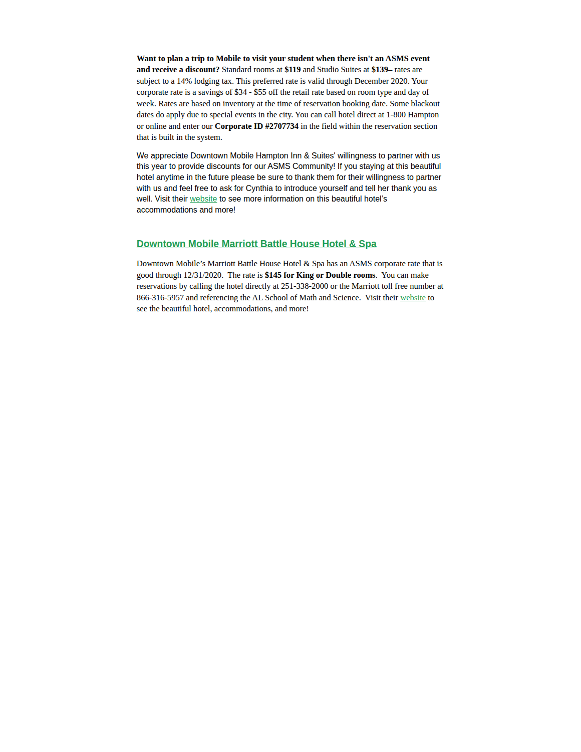Want to plan a trip to Mobile to visit your student when there isn't an ASMS event and receive a discount? Standard rooms at $119 and Studio Suites at $139– rates are subject to a 14% lodging tax. This preferred rate is valid through December 2020. Your corporate rate is a savings of $34 - $55 off the retail rate based on room type and day of week. Rates are based on inventory at the time of reservation booking date. Some blackout dates do apply due to special events in the city. You can call hotel direct at 1-800 Hampton or online and enter our Corporate ID #2707734 in the field within the reservation section that is built in the system.
We appreciate Downtown Mobile Hampton Inn & Suites' willingness to partner with us this year to provide discounts for our ASMS Community! If you staying at this beautiful hotel anytime in the future please be sure to thank them for their willingness to partner with us and feel free to ask for Cynthia to introduce yourself and tell her thank you as well. Visit their website to see more information on this beautiful hotel’s accommodations and more!
Downtown Mobile Marriott Battle House Hotel & Spa
Downtown Mobile’s Marriott Battle House Hotel & Spa has an ASMS corporate rate that is good through 12/31/2020. The rate is $145 for King or Double rooms. You can make reservations by calling the hotel directly at 251-338-2000 or the Marriott toll free number at 866-316-5957 and referencing the AL School of Math and Science. Visit their website to see the beautiful hotel, accommodations, and more!